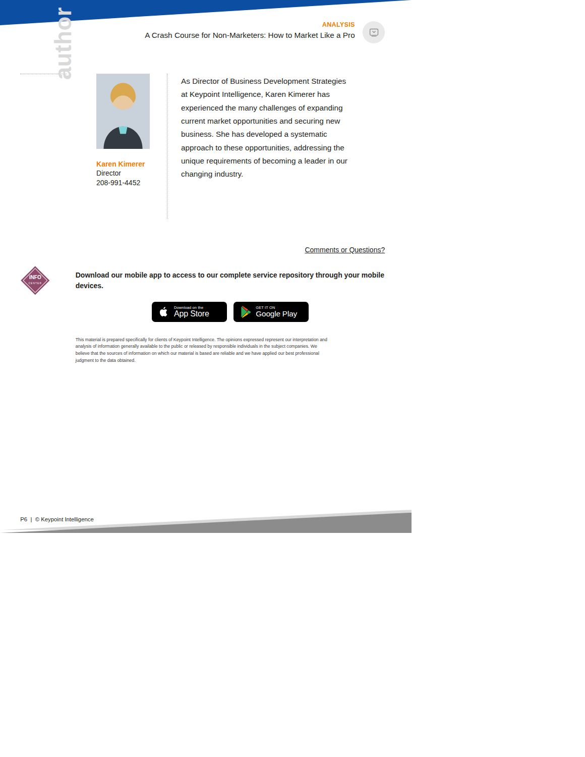ANALYSIS
A Crash Course for Non-Marketers: How to Market Like a Pro
author
Karen Kimerer
Director
208-991-4452
As Director of Business Development Strategies at Keypoint Intelligence, Karen Kimerer has experienced the many challenges of expanding current market opportunities and securing new business. She has developed a systematic approach to these opportunities, addressing the unique requirements of becoming a leader in our changing industry.
Comments or Questions?
iNFO CENTER
Download our mobile app to access to our complete service repository through your mobile devices.
Download on the App Store
GET IT ON Google Play
This material is prepared specifically for clients of Keypoint Intelligence. The opinions expressed represent our interpretation and analysis of information generally available to the public or released by responsible individuals in the subject companies. We believe that the sources of information on which our material is based are reliable and we have applied our best professional judgment to the data obtained.
P6 | © Keypoint Intelligence